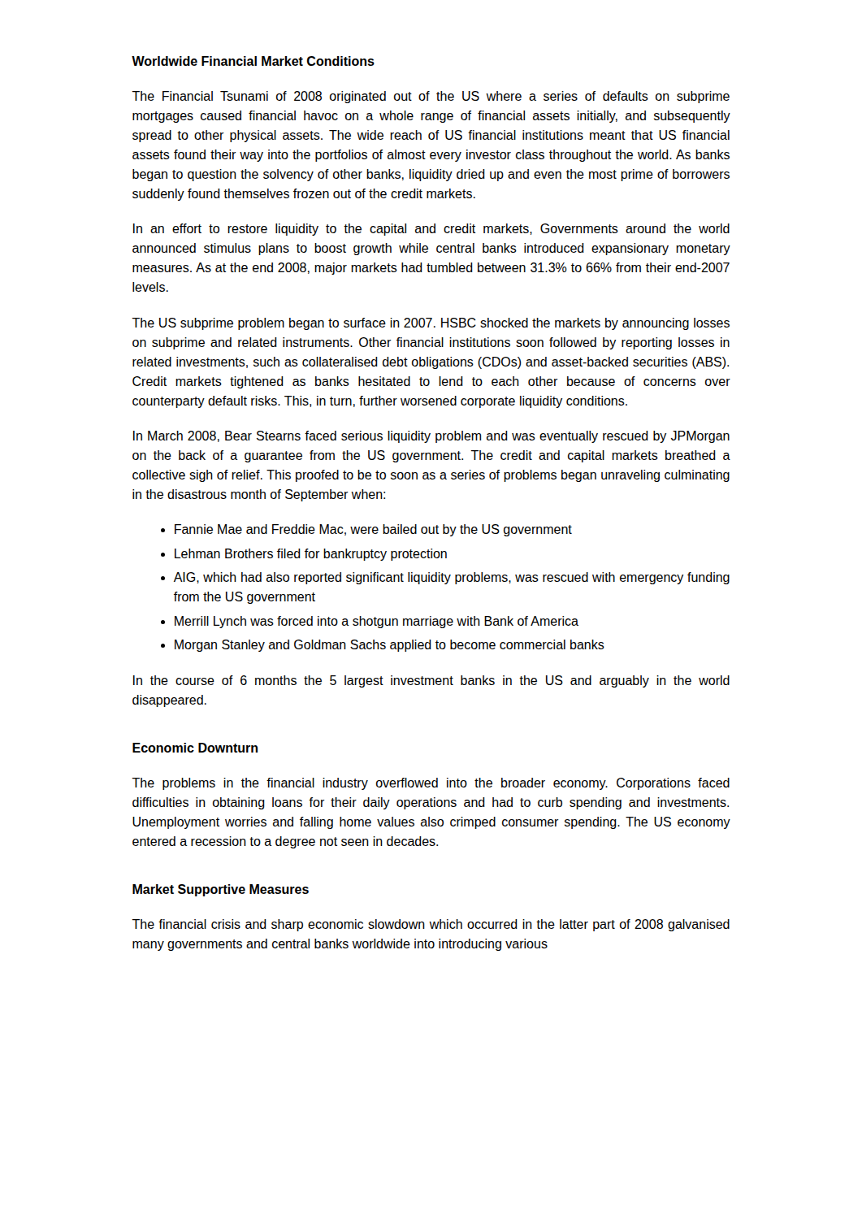Worldwide Financial Market Conditions
The Financial Tsunami of 2008 originated out of the US where a series of defaults on subprime mortgages caused financial havoc on a whole range of financial assets initially, and subsequently spread to other physical assets. The wide reach of US financial institutions meant that US financial assets found their way into the portfolios of almost every investor class throughout the world. As banks began to question the solvency of other banks, liquidity dried up and even the most prime of borrowers suddenly found themselves frozen out of the credit markets.
In an effort to restore liquidity to the capital and credit markets, Governments around the world announced stimulus plans to boost growth while central banks introduced expansionary monetary measures. As at the end 2008, major markets had tumbled between 31.3% to 66% from their end-2007 levels.
The US subprime problem began to surface in 2007. HSBC shocked the markets by announcing losses on subprime and related instruments. Other financial institutions soon followed by reporting losses in related investments, such as collateralised debt obligations (CDOs) and asset-backed securities (ABS). Credit markets tightened as banks hesitated to lend to each other because of concerns over counterparty default risks. This, in turn, further worsened corporate liquidity conditions.
In March 2008, Bear Stearns faced serious liquidity problem and was eventually rescued by JPMorgan on the back of a guarantee from the US government. The credit and capital markets breathed a collective sigh of relief. This proofed to be to soon as a series of problems began unraveling culminating in the disastrous month of September when:
Fannie Mae and Freddie Mac, were bailed out by the US government
Lehman Brothers filed for bankruptcy protection
AIG, which had also reported significant liquidity problems, was rescued with emergency funding from the US government
Merrill Lynch was forced into a shotgun marriage with Bank of America
Morgan Stanley and Goldman Sachs applied to become commercial banks
In the course of 6 months the 5 largest investment banks in the US and arguably in the world disappeared.
Economic Downturn
The problems in the financial industry overflowed into the broader economy. Corporations faced difficulties in obtaining loans for their daily operations and had to curb spending and investments. Unemployment worries and falling home values also crimped consumer spending. The US economy entered a recession to a degree not seen in decades.
Market Supportive Measures
The financial crisis and sharp economic slowdown which occurred in the latter part of 2008 galvanised many governments and central banks worldwide into introducing various